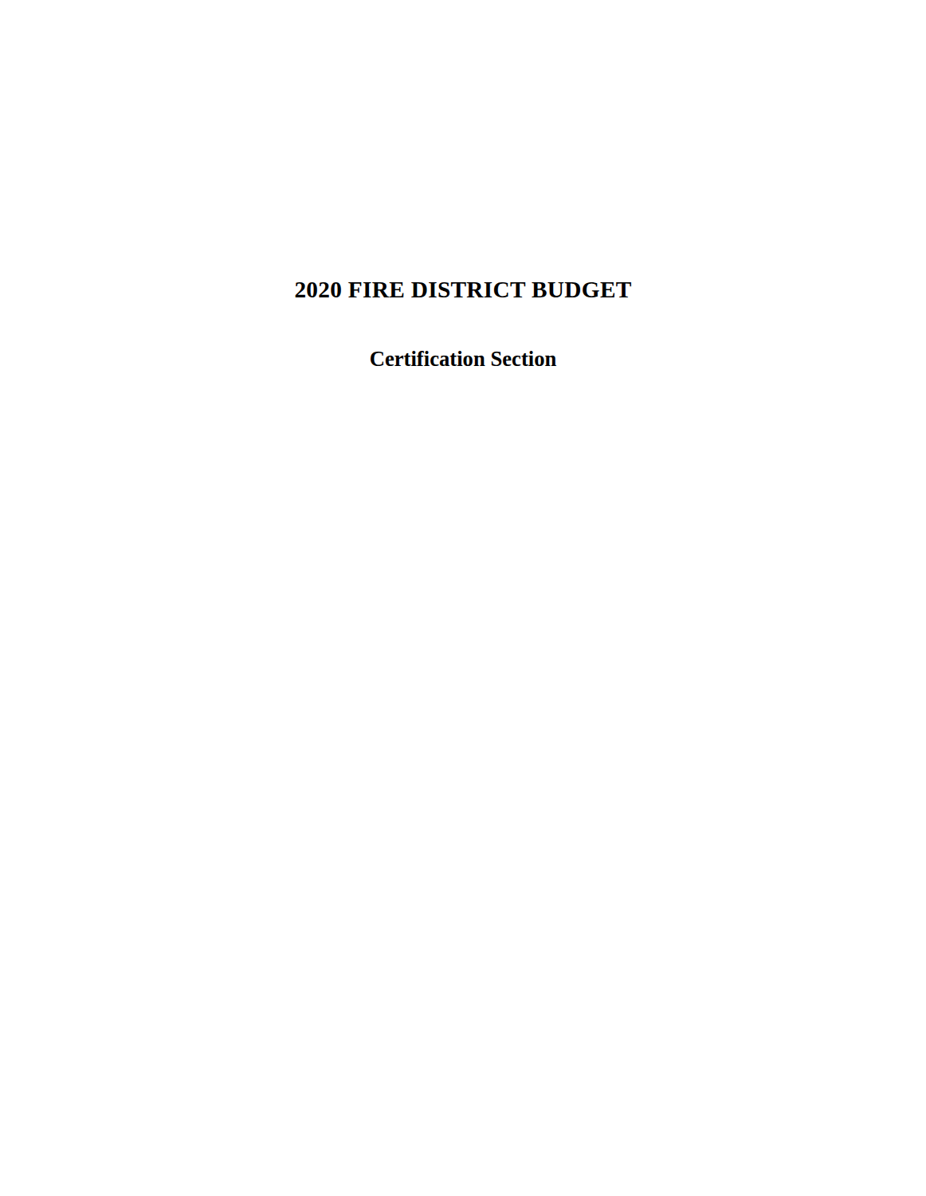2020 FIRE DISTRICT BUDGET
Certification Section